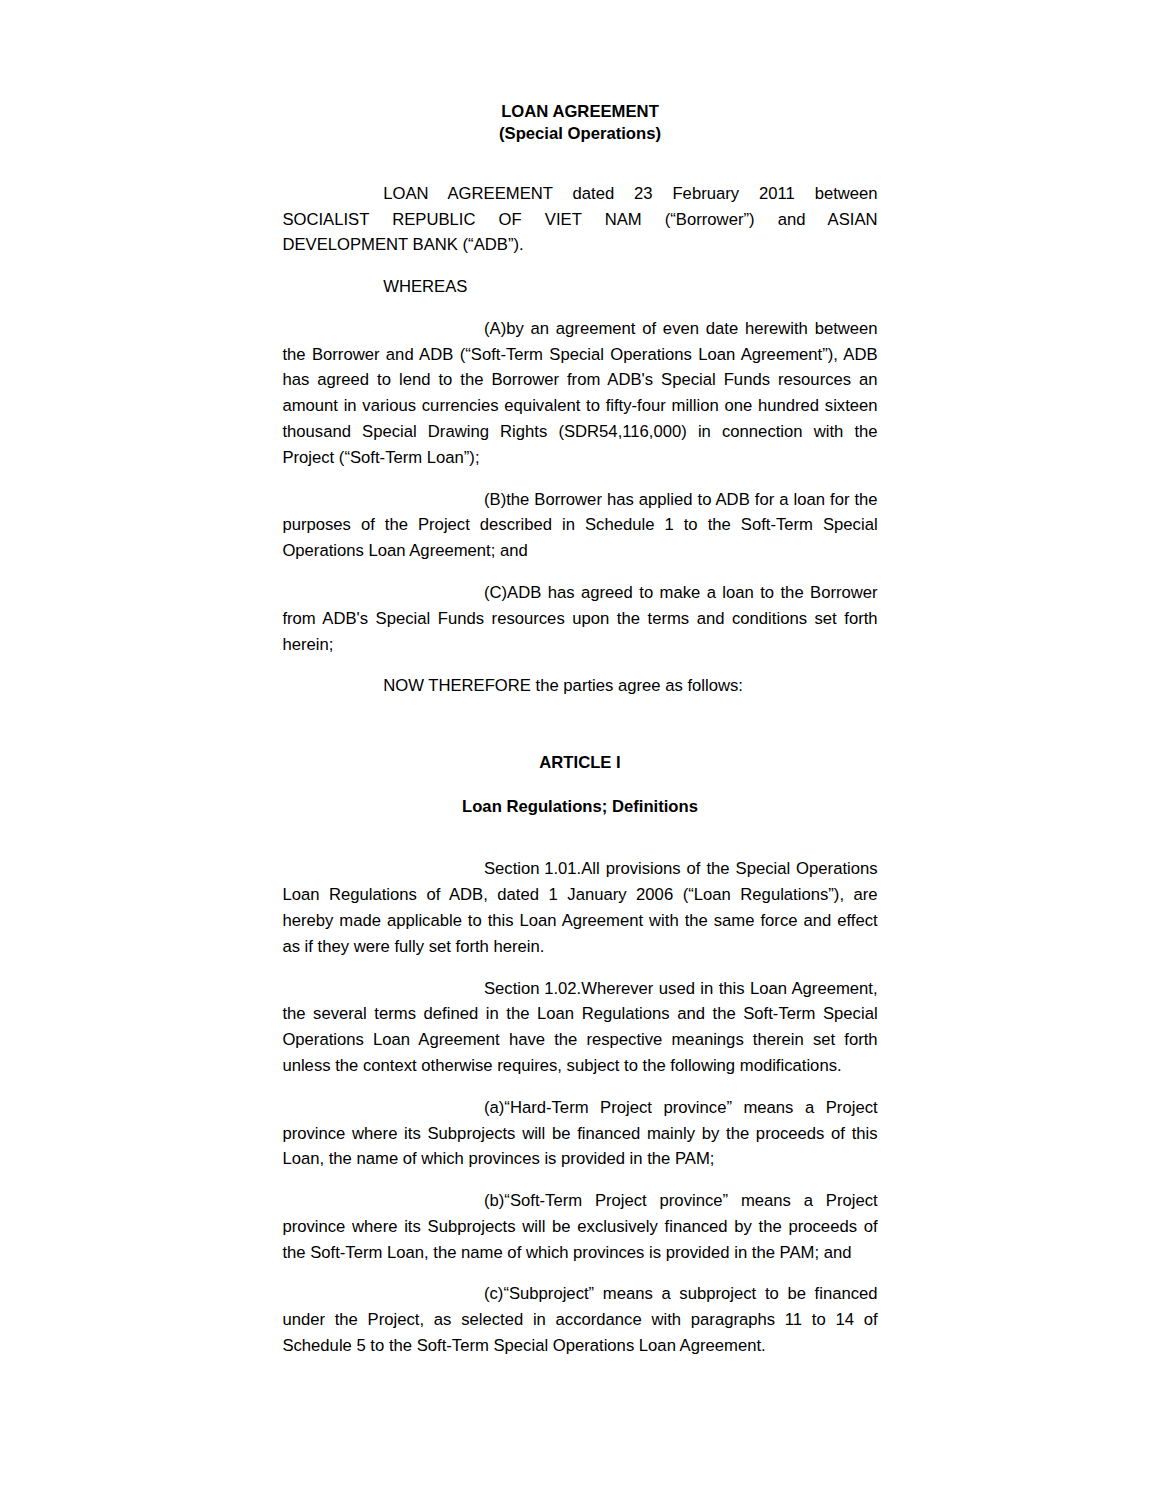LOAN AGREEMENT (Special Operations)
LOAN AGREEMENT dated 23 February 2011 between SOCIALIST REPUBLIC OF VIET NAM (“Borrower”) and ASIAN DEVELOPMENT BANK (“ADB”).
WHEREAS
(A) by an agreement of even date herewith between the Borrower and ADB (“Soft-Term Special Operations Loan Agreement”), ADB has agreed to lend to the Borrower from ADB's Special Funds resources an amount in various currencies equivalent to fifty-four million one hundred sixteen thousand Special Drawing Rights (SDR54,116,000) in connection with the Project (“Soft-Term Loan”);
(B) the Borrower has applied to ADB for a loan for the purposes of the Project described in Schedule 1 to the Soft-Term Special Operations Loan Agreement; and
(C) ADB has agreed to make a loan to the Borrower from ADB's Special Funds resources upon the terms and conditions set forth herein;
NOW THEREFORE the parties agree as follows:
ARTICLE I
Loan Regulations; Definitions
Section 1.01. All provisions of the Special Operations Loan Regulations of ADB, dated 1 January 2006 (“Loan Regulations”), are hereby made applicable to this Loan Agreement with the same force and effect as if they were fully set forth herein.
Section 1.02. Wherever used in this Loan Agreement, the several terms defined in the Loan Regulations and the Soft-Term Special Operations Loan Agreement have the respective meanings therein set forth unless the context otherwise requires, subject to the following modifications.
(a)“Hard-Term Project province” means a Project province where its Subprojects will be financed mainly by the proceeds of this Loan, the name of which provinces is provided in the PAM;
(b)“Soft-Term Project province” means a Project province where its Subprojects will be exclusively financed by the proceeds of the Soft-Term Loan, the name of which provinces is provided in the PAM; and
(c)“Subproject” means a subproject to be financed under the Project, as selected in accordance with paragraphs 11 to 14 of Schedule 5 to the Soft-Term Special Operations Loan Agreement.